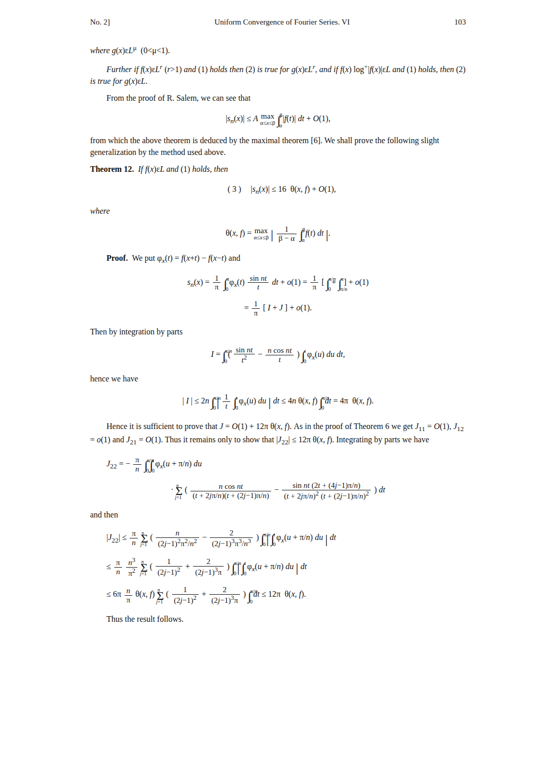No. 2]
Uniform Convergence of Fourier Series. VI
103
where g(x)εLμ (0<μ<1).
Further if f(x)εLr (r>1) and (1) holds then (2) is true for g(x)εLr, and if f(x) log+|f(x)|εL and (1) holds, then (2) is true for g(x)εL.
From the proof of R. Salem, we can see that
|sn(x)| ≤ A max α≤x≤β ∫αβ |f(t)| dt + O(1),
from which the above theorem is deduced by the maximal theorem [6]. We shall prove the following slight generalization by the method used above.
Theorem 12. If f(x)εL and (1) holds, then
( 3 ) |sn(x)| ≤ 16 θ(x, f) + O(1),
where
θ(x, f) = max α≤x≤β | 1 β − α ∫αβ f(t) dt |.
Proof. We put φx(t) = f(x+t) − f(x−t) and
sn(x) = 1 π ∫0π φx(t) sin nt t dt + o(1) = 1 π [ ∫0π/n + ∫π/nπ ] + o(1)
= 1 π [ I + J ] + o(1).
Then by integration by parts
I = ∫0π/n ( sin nt t2 − n cos nt t ) ∫0t φx(u) du dt,
hence we have
| I | ≤ 2n ∫0π/n | 1 t ∫0t φx(u) du | dt ≤ 4n θ(x, f) ∫0π/n dt = 4π θ(x, f).
Hence it is sufficient to prove that J = O(1) + 12π θ(x, f). As in the proof of Theorem 6 we get J11 = O(1), J12 = o(1) and J21 = O(1). Thus it remains only to show that |J22| ≤ 12π θ(x, f). Integrating by parts we have
J22 = − πn ∫0π/n ∫0t φx(u + π/n) du
· Σj=1n ( n cos nt(t + 2jπ/n)(t + (2j−1)π/n) − sin nt (2t + (4j−1)π/n)(t + 2jπ/n)2 (t + (2j−1)π/n)2 ) dt
and then
|J22| ≤ πn Σj=1n ( n(2j−1)2π2/n2 − 2(2j−1)3π3/n3 ) ∫0π/n | ∫0t φx(u + π/n) du | dt
≤ πn n3 π2 Σj=1n ( 1(2j−1)2 + 2(2j−1)3π ) ∫0π/n | ∫0t φx(u + π/n) du | dt
≤ 6π nπ θ(x, f) Σj=1n ( 1(2j−1)2 + 2(2j−1)3π ) ∫0π/n dt ≤ 12π θ(x, f).
Thus the result follows.